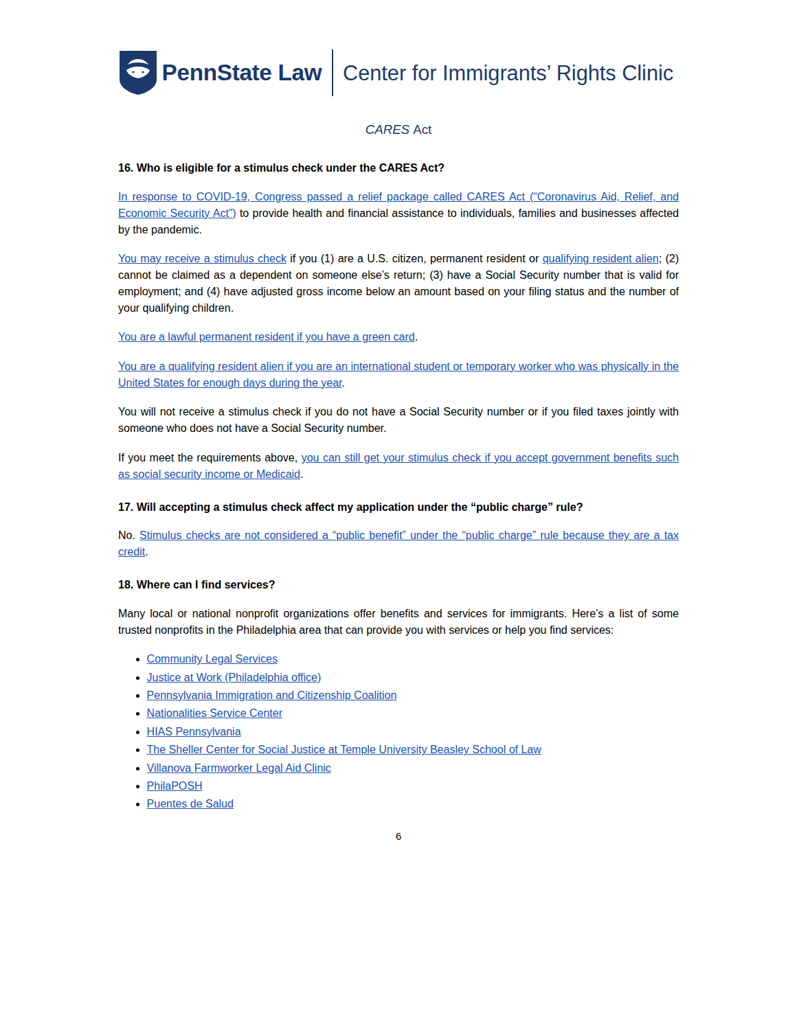PennState Law
Center for Immigrants’ Rights Clinic
CARES Act
16. Who is eligible for a stimulus check under the CARES Act?
In response to COVID-19, Congress passed a relief package called CARES Act (“Coronavirus Aid, Relief, and Economic Security Act”) to provide health and financial assistance to individuals, families and businesses affected by the pandemic.
You may receive a stimulus check if you (1) are a U.S. citizen, permanent resident or qualifying resident alien; (2) cannot be claimed as a dependent on someone else’s return; (3) have a Social Security number that is valid for employment; and (4) have adjusted gross income below an amount based on your filing status and the number of your qualifying children.
You are a lawful permanent resident if you have a green card.
You are a qualifying resident alien if you are an international student or temporary worker who was physically in the United States for enough days during the year.
You will not receive a stimulus check if you do not have a Social Security number or if you filed taxes jointly with someone who does not have a Social Security number.
If you meet the requirements above, you can still get your stimulus check if you accept government benefits such as social security income or Medicaid.
17. Will accepting a stimulus check affect my application under the “public charge” rule?
No. Stimulus checks are not considered a “public benefit” under the “public charge” rule because they are a tax credit.
18. Where can I find services?
Many local or national nonprofit organizations offer benefits and services for immigrants. Here’s a list of some trusted nonprofits in the Philadelphia area that can provide you with services or help you find services:
Community Legal Services
Justice at Work (Philadelphia office)
Pennsylvania Immigration and Citizenship Coalition
Nationalities Service Center
HIAS Pennsylvania
The Sheller Center for Social Justice at Temple University Beasley School of Law
Villanova Farmworker Legal Aid Clinic
PhilaPOSH
Puentes de Salud
6